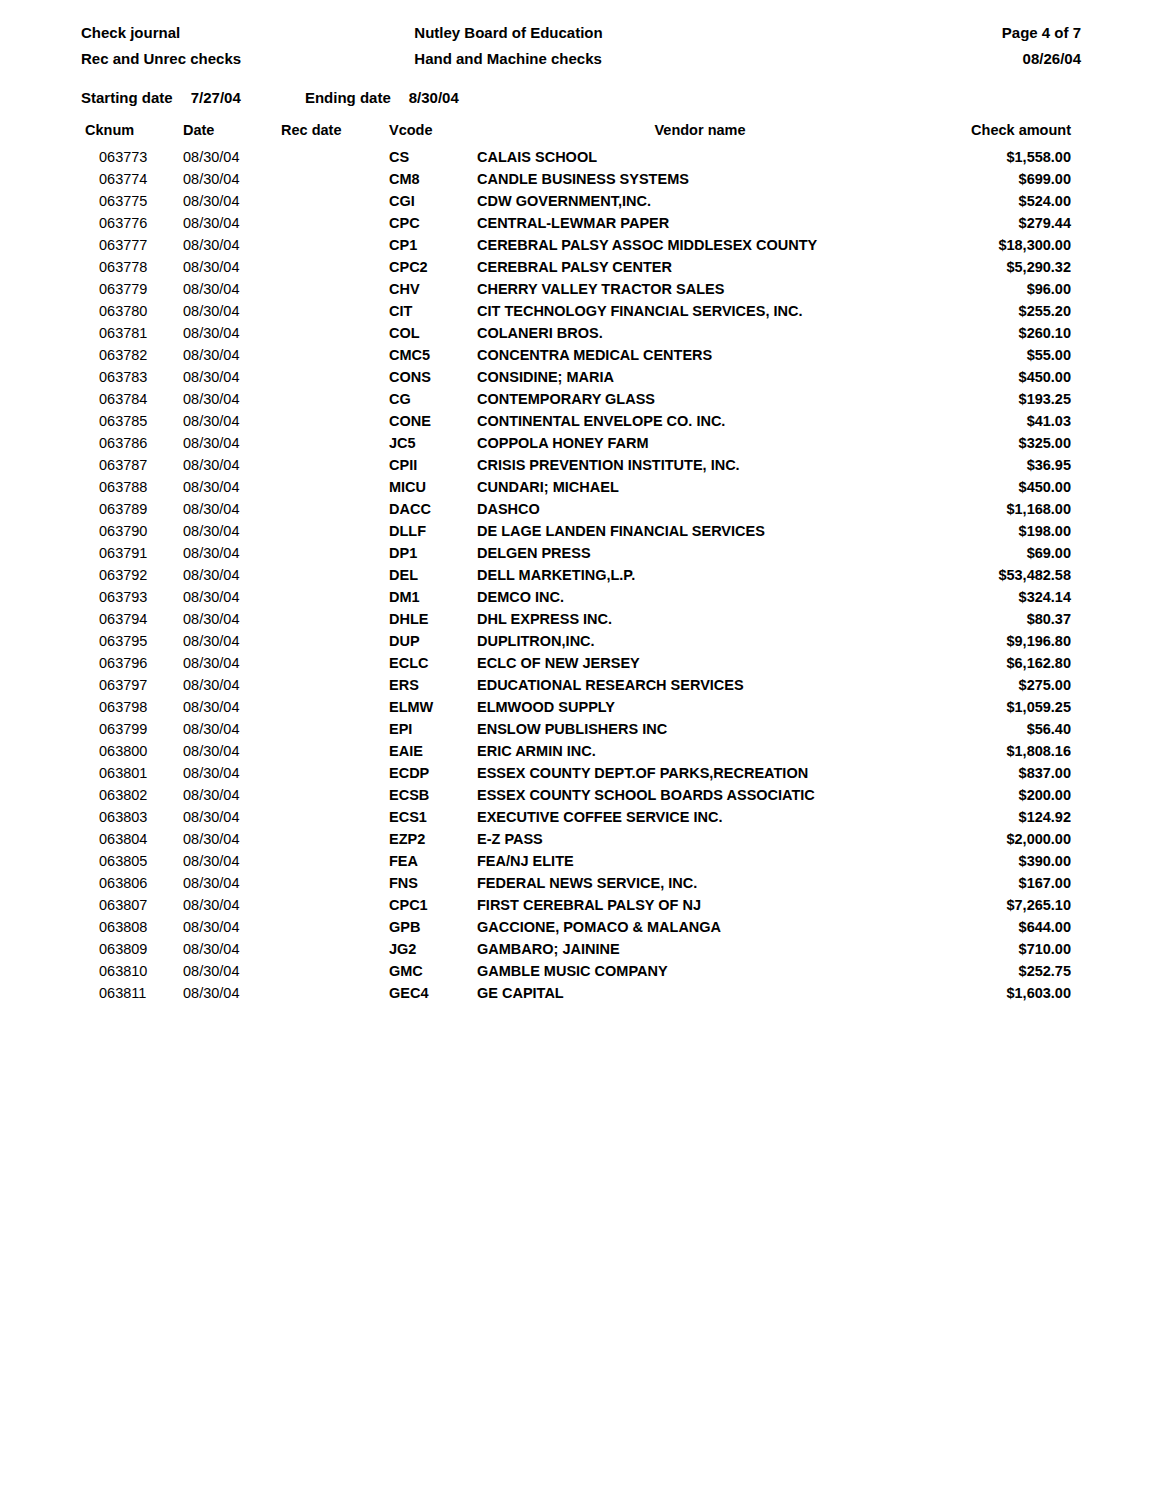Check journal
Rec and Unrec checks
Nutley Board of Education
Hand and Machine checks
Page 4 of 7
08/26/04
Starting date 7/27/04 Ending date 8/30/04
| Cknum | Date | Rec date | Vcode | Vendor name | Check amount |
| --- | --- | --- | --- | --- | --- |
| 063773 | 08/30/04 | | CS | CALAIS SCHOOL | $1,558.00 |
| 063774 | 08/30/04 | | CM8 | CANDLE BUSINESS SYSTEMS | $699.00 |
| 063775 | 08/30/04 | | CGI | CDW GOVERNMENT,INC. | $524.00 |
| 063776 | 08/30/04 | | CPC | CENTRAL-LEWMAR PAPER | $279.44 |
| 063777 | 08/30/04 | | CP1 | CEREBRAL PALSY ASSOC MIDDLESEX COUNTY | $18,300.00 |
| 063778 | 08/30/04 | | CPC2 | CEREBRAL PALSY CENTER | $5,290.32 |
| 063779 | 08/30/04 | | CHV | CHERRY VALLEY TRACTOR SALES | $96.00 |
| 063780 | 08/30/04 | | CIT | CIT TECHNOLOGY FINANCIAL SERVICES, INC. | $255.20 |
| 063781 | 08/30/04 | | COL | COLANERI BROS. | $260.10 |
| 063782 | 08/30/04 | | CMC5 | CONCENTRA MEDICAL CENTERS | $55.00 |
| 063783 | 08/30/04 | | CONS | CONSIDINE; MARIA | $450.00 |
| 063784 | 08/30/04 | | CG | CONTEMPORARY GLASS | $193.25 |
| 063785 | 08/30/04 | | CONE | CONTINENTAL ENVELOPE CO. INC. | $41.03 |
| 063786 | 08/30/04 | | JC5 | COPPOLA HONEY FARM | $325.00 |
| 063787 | 08/30/04 | | CPII | CRISIS PREVENTION INSTITUTE, INC. | $36.95 |
| 063788 | 08/30/04 | | MICU | CUNDARI; MICHAEL | $450.00 |
| 063789 | 08/30/04 | | DACC | DASHCO | $1,168.00 |
| 063790 | 08/30/04 | | DLLF | DE LAGE LANDEN FINANCIAL SERVICES | $198.00 |
| 063791 | 08/30/04 | | DP1 | DELGEN PRESS | $69.00 |
| 063792 | 08/30/04 | | DEL | DELL MARKETING,L.P. | $53,482.58 |
| 063793 | 08/30/04 | | DM1 | DEMCO INC. | $324.14 |
| 063794 | 08/30/04 | | DHLE | DHL EXPRESS INC. | $80.37 |
| 063795 | 08/30/04 | | DUP | DUPLITRON,INC. | $9,196.80 |
| 063796 | 08/30/04 | | ECLC | ECLC OF NEW JERSEY | $6,162.80 |
| 063797 | 08/30/04 | | ERS | EDUCATIONAL RESEARCH SERVICES | $275.00 |
| 063798 | 08/30/04 | | ELMW | ELMWOOD SUPPLY | $1,059.25 |
| 063799 | 08/30/04 | | EPI | ENSLOW PUBLISHERS INC | $56.40 |
| 063800 | 08/30/04 | | EAIE | ERIC ARMIN INC. | $1,808.16 |
| 063801 | 08/30/04 | | ECDP | ESSEX COUNTY DEPT.OF PARKS,RECREATION | $837.00 |
| 063802 | 08/30/04 | | ECSB | ESSEX COUNTY SCHOOL BOARDS ASSOCIATIC | $200.00 |
| 063803 | 08/30/04 | | ECS1 | EXECUTIVE COFFEE SERVICE INC. | $124.92 |
| 063804 | 08/30/04 | | EZP2 | E-Z PASS | $2,000.00 |
| 063805 | 08/30/04 | | FEA | FEA/NJ ELITE | $390.00 |
| 063806 | 08/30/04 | | FNS | FEDERAL NEWS SERVICE, INC. | $167.00 |
| 063807 | 08/30/04 | | CPC1 | FIRST CEREBRAL PALSY OF NJ | $7,265.10 |
| 063808 | 08/30/04 | | GPB | GACCIONE, POMACO & MALANGA | $644.00 |
| 063809 | 08/30/04 | | JG2 | GAMBARO; JAININE | $710.00 |
| 063810 | 08/30/04 | | GMC | GAMBLE MUSIC COMPANY | $252.75 |
| 063811 | 08/30/04 | | GEC4 | GE CAPITAL | $1,603.00 |